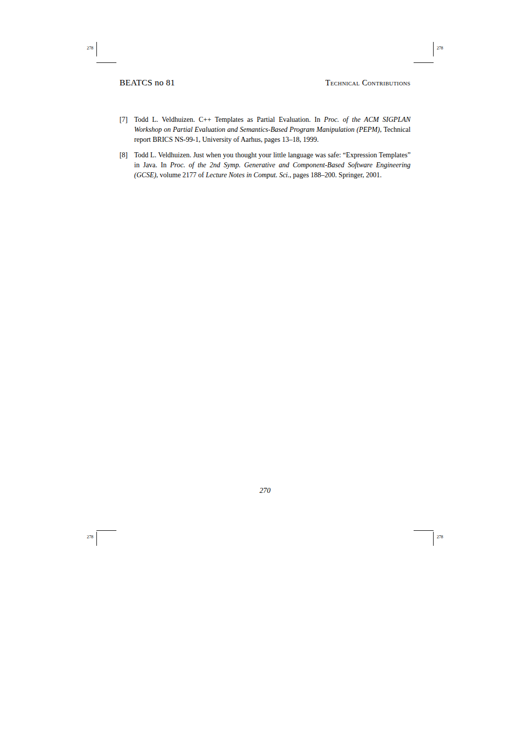278 278 278 278
BEATCS no 81 Technical Contributions
[7] Todd L. Veldhuizen. C++ Templates as Partial Evaluation. In Proc. of the ACM SIGPLAN Workshop on Partial Evaluation and Semantics-Based Program Manipulation (PEPM), Technical report BRICS NS-99-1, University of Aarhus, pages 13–18, 1999.
[8] Todd L. Veldhuizen. Just when you thought your little language was safe: “Expression Templates” in Java. In Proc. of the 2nd Symp. Generative and Component-Based Software Engineering (GCSE), volume 2177 of Lecture Notes in Comput. Sci., pages 188–200. Springer, 2001.
270